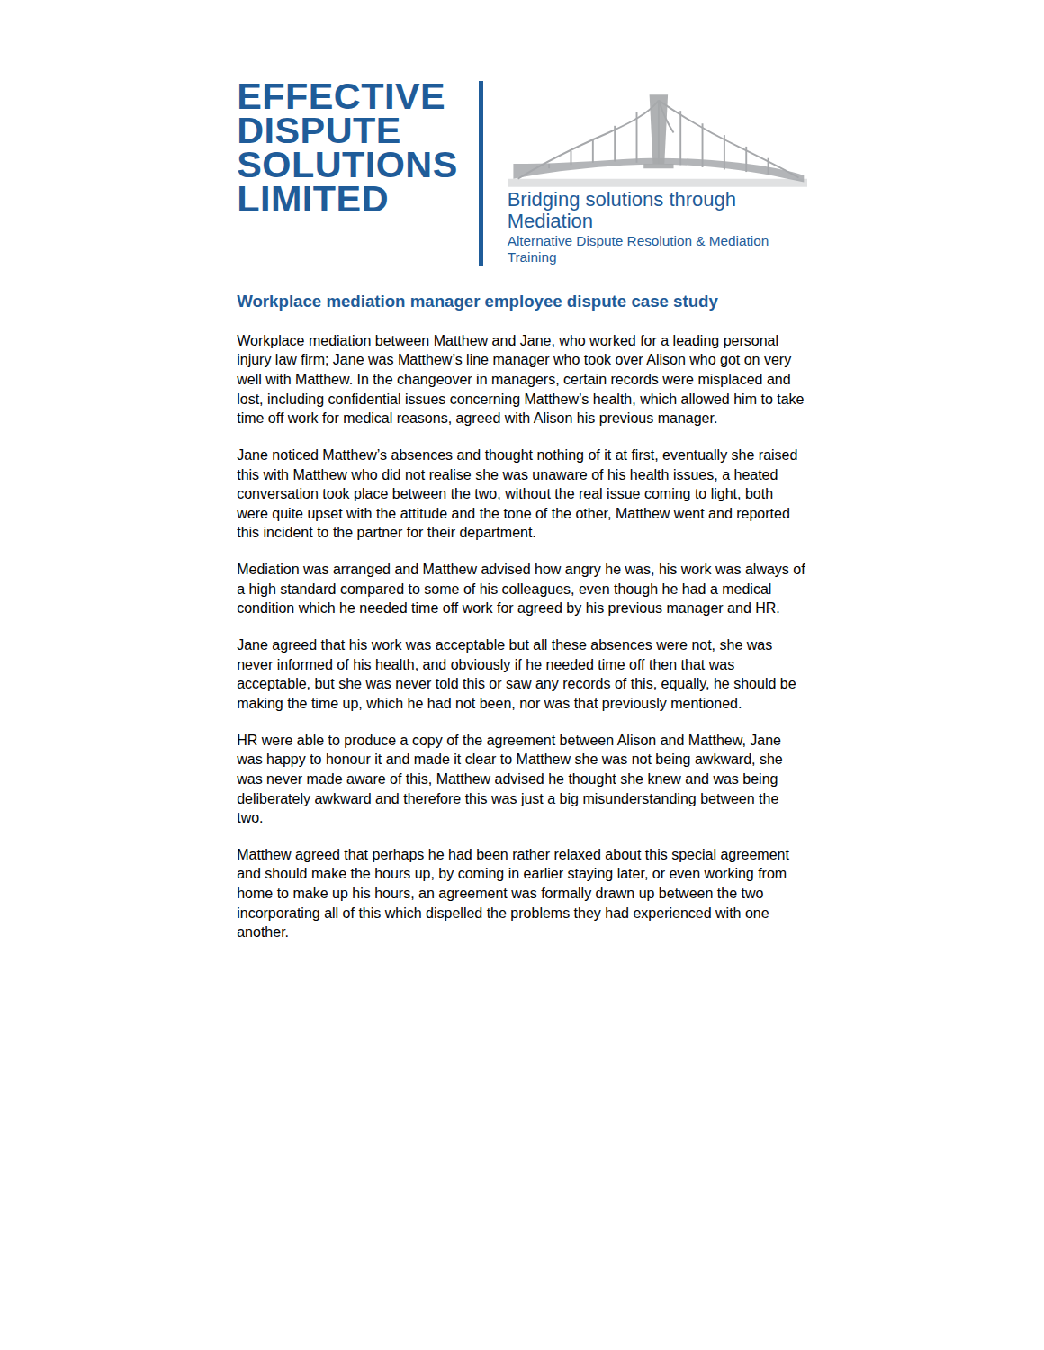EFFECTIVE DISPUTE SOLUTIONS LIMITED
Bridging solutions through Mediation Alternative Dispute Resolution & Mediation Training
Workplace mediation manager employee dispute case study
Workplace mediation between Matthew and Jane, who worked for a leading personal injury law firm; Jane was Matthew’s line manager who took over Alison who got on very well with Matthew. In the changeover in managers, certain records were misplaced and lost, including confidential issues concerning Matthew’s health, which allowed him to take time off work for medical reasons, agreed with Alison his previous manager.
Jane noticed Matthew’s absences and thought nothing of it at first, eventually she raised this with Matthew who did not realise she was unaware of his health issues, a heated conversation took place between the two, without the real issue coming to light, both were quite upset with the attitude and the tone of the other, Matthew went and reported this incident to the partner for their department.
Mediation was arranged and Matthew advised how angry he was, his work was always of a high standard compared to some of his colleagues, even though he had a medical condition which he needed time off work for agreed by his previous manager and HR.
Jane agreed that his work was acceptable but all these absences were not, she was never informed of his health, and obviously if he needed time off then that was acceptable, but she was never told this or saw any records of this, equally, he should be making the time up, which he had not been, nor was that previously mentioned.
HR were able to produce a copy of the agreement between Alison and Matthew, Jane was happy to honour it and made it clear to Matthew she was not being awkward, she was never made aware of this, Matthew advised he thought she knew and was being deliberately awkward and therefore this was just a big misunderstanding between the two.
Matthew agreed that perhaps he had been rather relaxed about this special agreement and should make the hours up, by coming in earlier staying later, or even working from home to make up his hours, an agreement was formally drawn up between the two incorporating all of this which dispelled the problems they had experienced with one another.